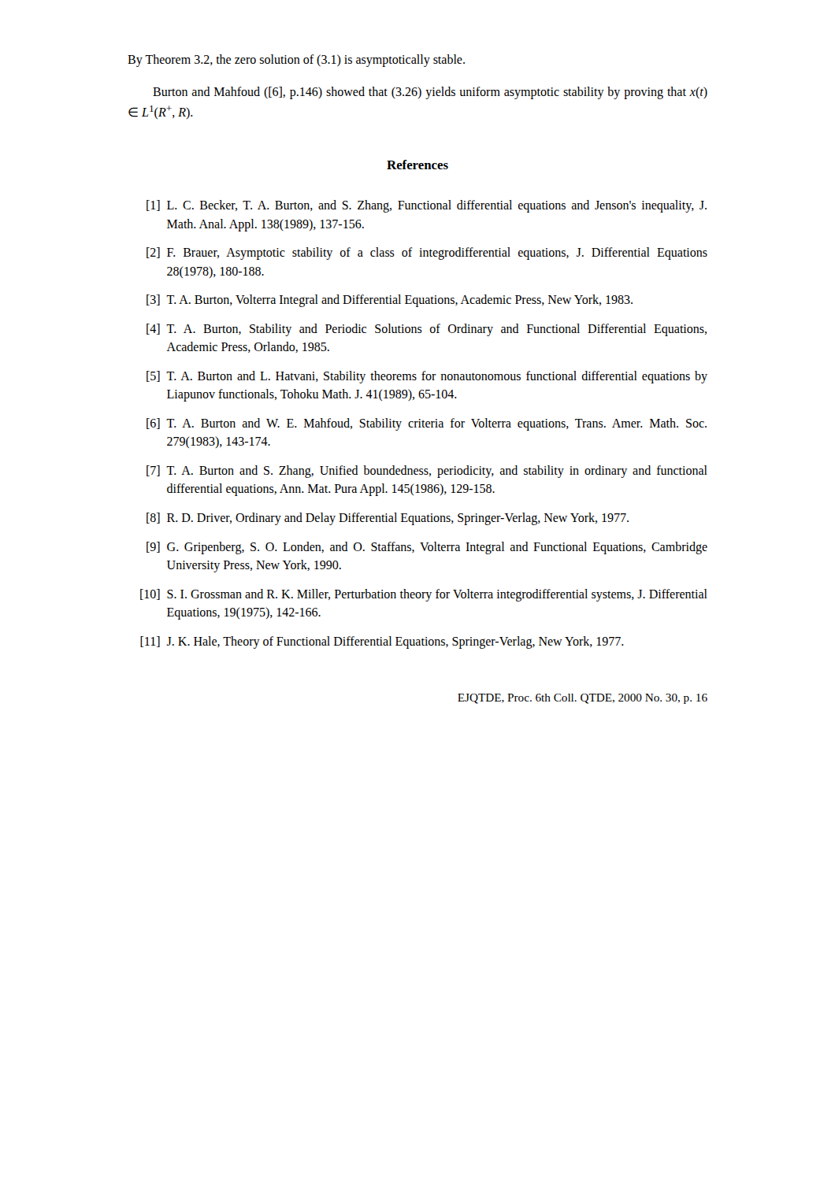By Theorem 3.2, the zero solution of (3.1) is asymptotically stable.
Burton and Mahfoud ([6], p.146) showed that (3.26) yields uniform asymptotic stability by proving that x(t) ∈ L1(R+, R).
References
L. C. Becker, T. A. Burton, and S. Zhang, Functional differential equations and Jenson's inequality, J. Math. Anal. Appl. 138(1989), 137-156.
F. Brauer, Asymptotic stability of a class of integrodifferential equations, J. Differential Equations 28(1978), 180-188.
T. A. Burton, Volterra Integral and Differential Equations, Academic Press, New York, 1983.
T. A. Burton, Stability and Periodic Solutions of Ordinary and Functional Differential Equations, Academic Press, Orlando, 1985.
T. A. Burton and L. Hatvani, Stability theorems for nonautonomous functional differential equations by Liapunov functionals, Tohoku Math. J. 41(1989), 65-104.
T. A. Burton and W. E. Mahfoud, Stability criteria for Volterra equations, Trans. Amer. Math. Soc. 279(1983), 143-174.
T. A. Burton and S. Zhang, Unified boundedness, periodicity, and stability in ordinary and functional differential equations, Ann. Mat. Pura Appl. 145(1986), 129-158.
R. D. Driver, Ordinary and Delay Differential Equations, Springer-Verlag, New York, 1977.
G. Gripenberg, S. O. Londen, and O. Staffans, Volterra Integral and Functional Equations, Cambridge University Press, New York, 1990.
S. I. Grossman and R. K. Miller, Perturbation theory for Volterra integrodifferential systems, J. Differential Equations, 19(1975), 142-166.
J. K. Hale, Theory of Functional Differential Equations, Springer-Verlag, New York, 1977.
EJQTDE, Proc. 6th Coll. QTDE, 2000 No. 30, p. 16